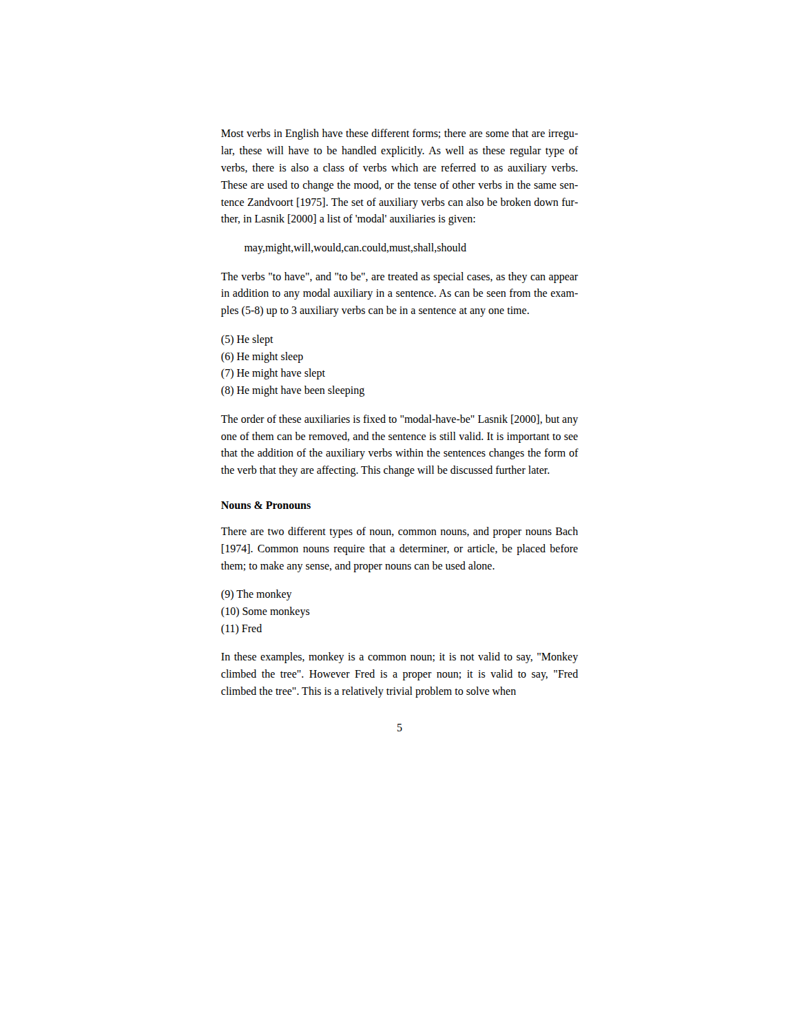Most verbs in English have these different forms; there are some that are irregular, these will have to be handled explicitly. As well as these regular type of verbs, there is also a class of verbs which are referred to as auxiliary verbs. These are used to change the mood, or the tense of other verbs in the same sentence Zandvoort [1975]. The set of auxiliary verbs can also be broken down further, in Lasnik [2000] a list of 'modal' auxiliaries is given:
may,might,will,would,can.could,must,shall,should
The verbs "to have", and "to be", are treated as special cases, as they can appear in addition to any modal auxiliary in a sentence. As can be seen from the examples (5-8) up to 3 auxiliary verbs can be in a sentence at any one time.
(5) He slept
(6) He might sleep
(7) He might have slept
(8) He might have been sleeping
The order of these auxiliaries is fixed to "modal-have-be" Lasnik [2000], but any one of them can be removed, and the sentence is still valid. It is important to see that the addition of the auxiliary verbs within the sentences changes the form of the verb that they are affecting. This change will be discussed further later.
Nouns & Pronouns
There are two different types of noun, common nouns, and proper nouns Bach [1974]. Common nouns require that a determiner, or article, be placed before them; to make any sense, and proper nouns can be used alone.
(9) The monkey
(10) Some monkeys
(11) Fred
In these examples, monkey is a common noun; it is not valid to say, "Monkey climbed the tree". However Fred is a proper noun; it is valid to say, "Fred climbed the tree". This is a relatively trivial problem to solve when
5